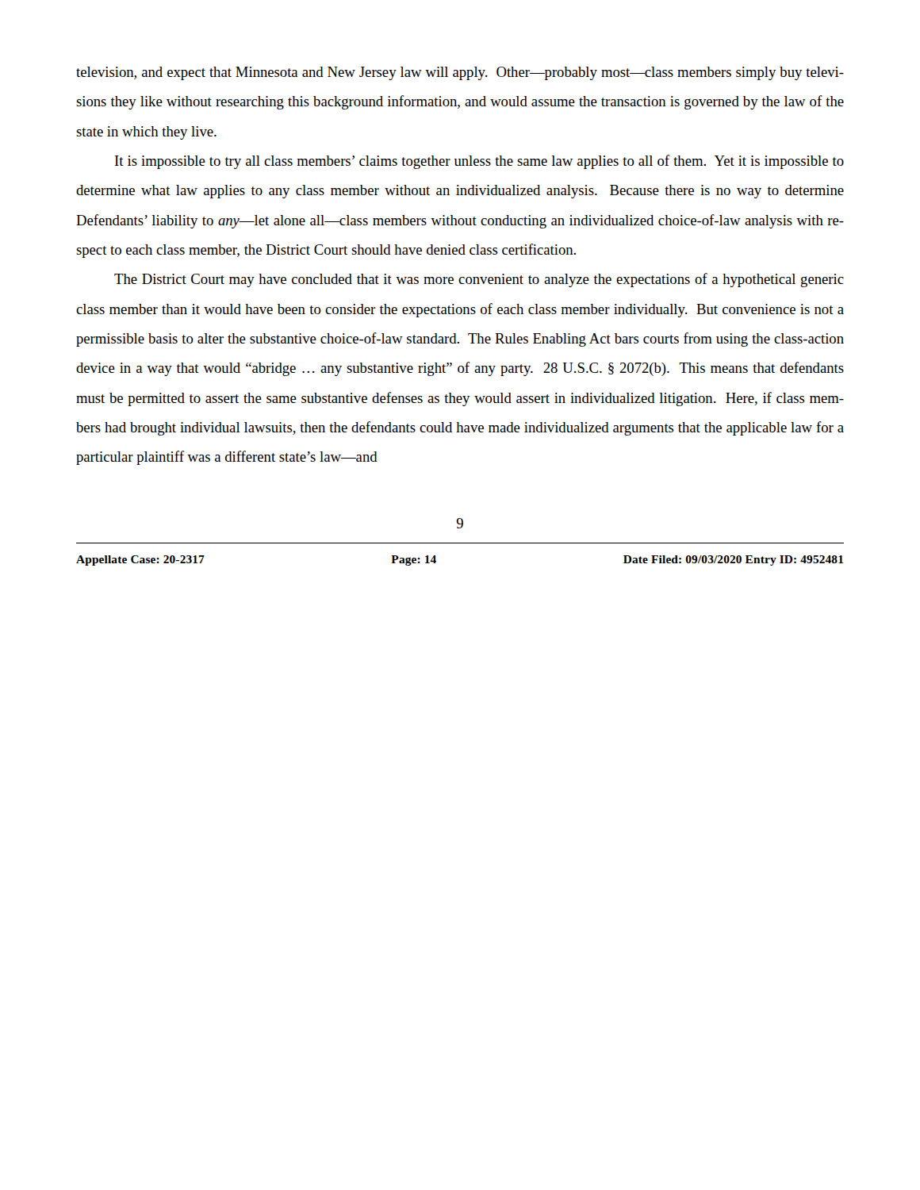television, and expect that Minnesota and New Jersey law will apply. Other—probably most—class members simply buy televisions they like without researching this background information, and would assume the transaction is governed by the law of the state in which they live.
It is impossible to try all class members’ claims together unless the same law applies to all of them. Yet it is impossible to determine what law applies to any class member without an individualized analysis. Because there is no way to determine Defendants’ liability to any—let alone all—class members without conducting an individualized choice-of-law analysis with respect to each class member, the District Court should have denied class certification.
The District Court may have concluded that it was more convenient to analyze the expectations of a hypothetical generic class member than it would have been to consider the expectations of each class member individually. But convenience is not a permissible basis to alter the substantive choice-of-law standard. The Rules Enabling Act bars courts from using the class-action device in a way that would “abridge … any substantive right” of any party. 28 U.S.C. § 2072(b). This means that defendants must be permitted to assert the same substantive defenses as they would assert in individualized litigation. Here, if class members had brought individual lawsuits, then the defendants could have made individualized arguments that the applicable law for a particular plaintiff was a different state’s law—and
9
Appellate Case: 20-2317 Page: 14 Date Filed: 09/03/2020 Entry ID: 4952481